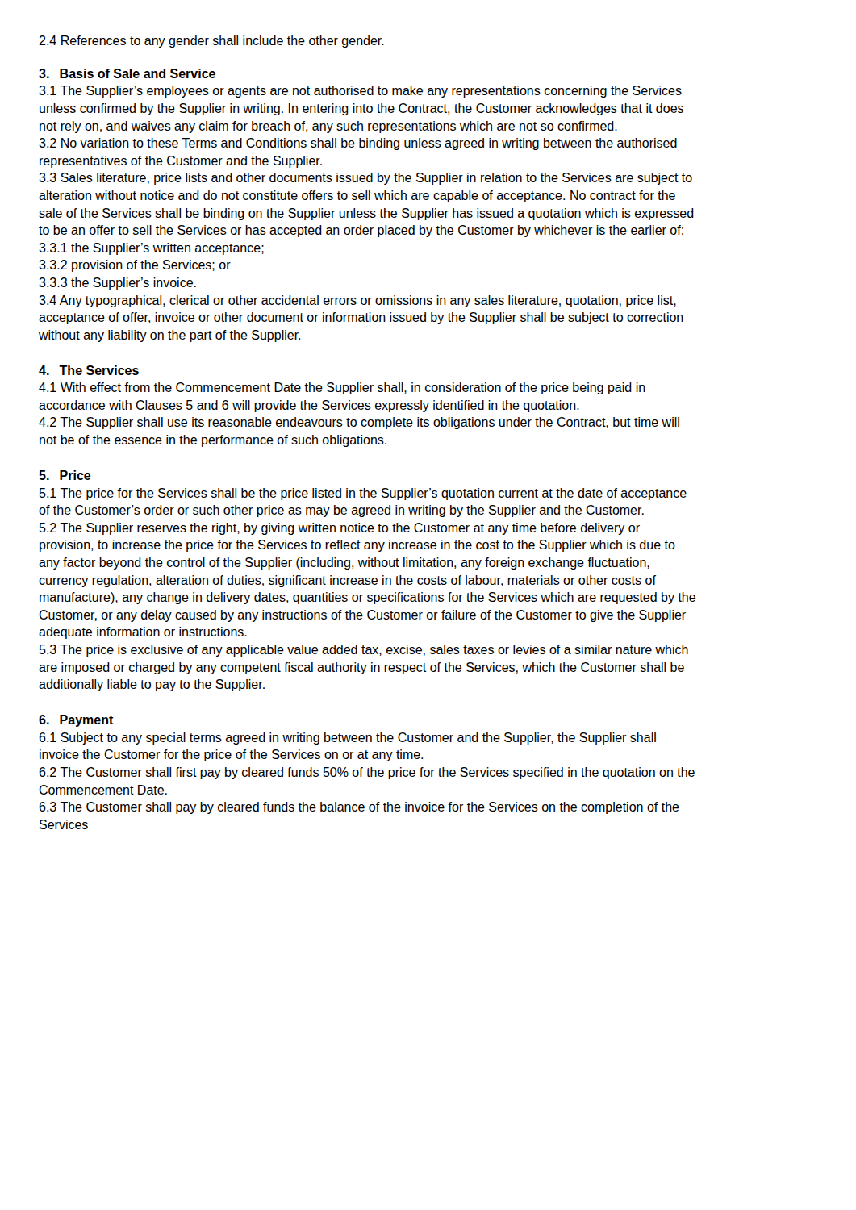2.4 References to any gender shall include the other gender.
3. Basis of Sale and Service
3.1 The Supplier’s employees or agents are not authorised to make any representations concerning the Services unless confirmed by the Supplier in writing. In entering into the Contract, the Customer acknowledges that it does not rely on, and waives any claim for breach of, any such representations which are not so confirmed.
3.2 No variation to these Terms and Conditions shall be binding unless agreed in writing between the authorised representatives of the Customer and the Supplier.
3.3 Sales literature, price lists and other documents issued by the Supplier in relation to the Services are subject to alteration without notice and do not constitute offers to sell which are capable of acceptance. No contract for the sale of the Services shall be binding on the Supplier unless the Supplier has issued a quotation which is expressed to be an offer to sell the Services or has accepted an order placed by the Customer by whichever is the earlier of:
3.3.1 the Supplier’s written acceptance;
3.3.2 provision of the Services; or
3.3.3 the Supplier’s invoice.
3.4 Any typographical, clerical or other accidental errors or omissions in any sales literature, quotation, price list, acceptance of offer, invoice or other document or information issued by the Supplier shall be subject to correction without any liability on the part of the Supplier.
4. The Services
4.1 With effect from the Commencement Date the Supplier shall, in consideration of the price being paid in accordance with Clauses 5 and 6 will provide the Services expressly identified in the quotation.
4.2 The Supplier shall use its reasonable endeavours to complete its obligations under the Contract, but time will not be of the essence in the performance of such obligations.
5. Price
5.1 The price for the Services shall be the price listed in the Supplier’s quotation current at the date of acceptance of the Customer’s order or such other price as may be agreed in writing by the Supplier and the Customer.
5.2 The Supplier reserves the right, by giving written notice to the Customer at any time before delivery or provision, to increase the price for the Services to reflect any increase in the cost to the Supplier which is due to any factor beyond the control of the Supplier (including, without limitation, any foreign exchange fluctuation, currency regulation, alteration of duties, significant increase in the costs of labour, materials or other costs of manufacture), any change in delivery dates, quantities or specifications for the Services which are requested by the Customer, or any delay caused by any instructions of the Customer or failure of the Customer to give the Supplier adequate information or instructions.
5.3 The price is exclusive of any applicable value added tax, excise, sales taxes or levies of a similar nature which are imposed or charged by any competent fiscal authority in respect of the Services, which the Customer shall be additionally liable to pay to the Supplier.
6. Payment
6.1 Subject to any special terms agreed in writing between the Customer and the Supplier, the Supplier shall invoice the Customer for the price of the Services on or at any time.
6.2 The Customer shall first pay by cleared funds 50% of the price for the Services specified in the quotation on the Commencement Date.
6.3 The Customer shall pay by cleared funds the balance of the invoice for the Services on the completion of the Services